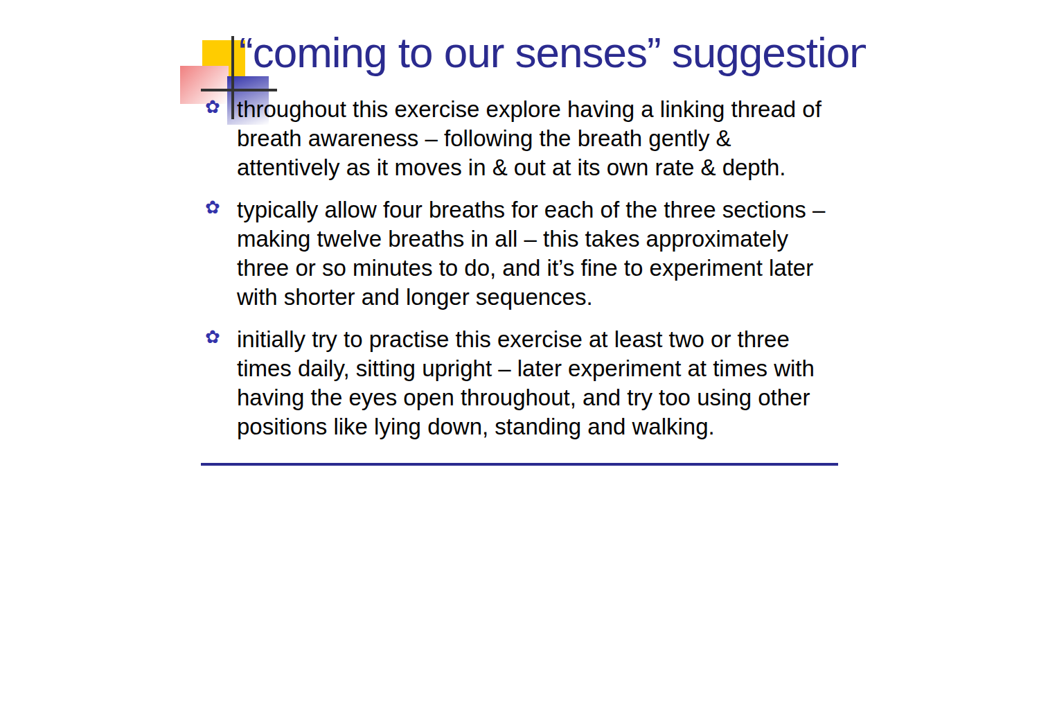“coming to our senses” suggestions
throughout this exercise explore having a linking thread of breath awareness – following the breath gently & attentively as it moves in & out at its own rate & depth.
typically allow four breaths for each of the three sections – making twelve breaths in all – this takes approximately three or so minutes to do, and it’s fine to experiment later with shorter and longer sequences.
initially try to practise this exercise at least two or three times daily, sitting upright – later experiment at times with having the eyes open throughout, and try too using other positions like lying down, standing and walking.